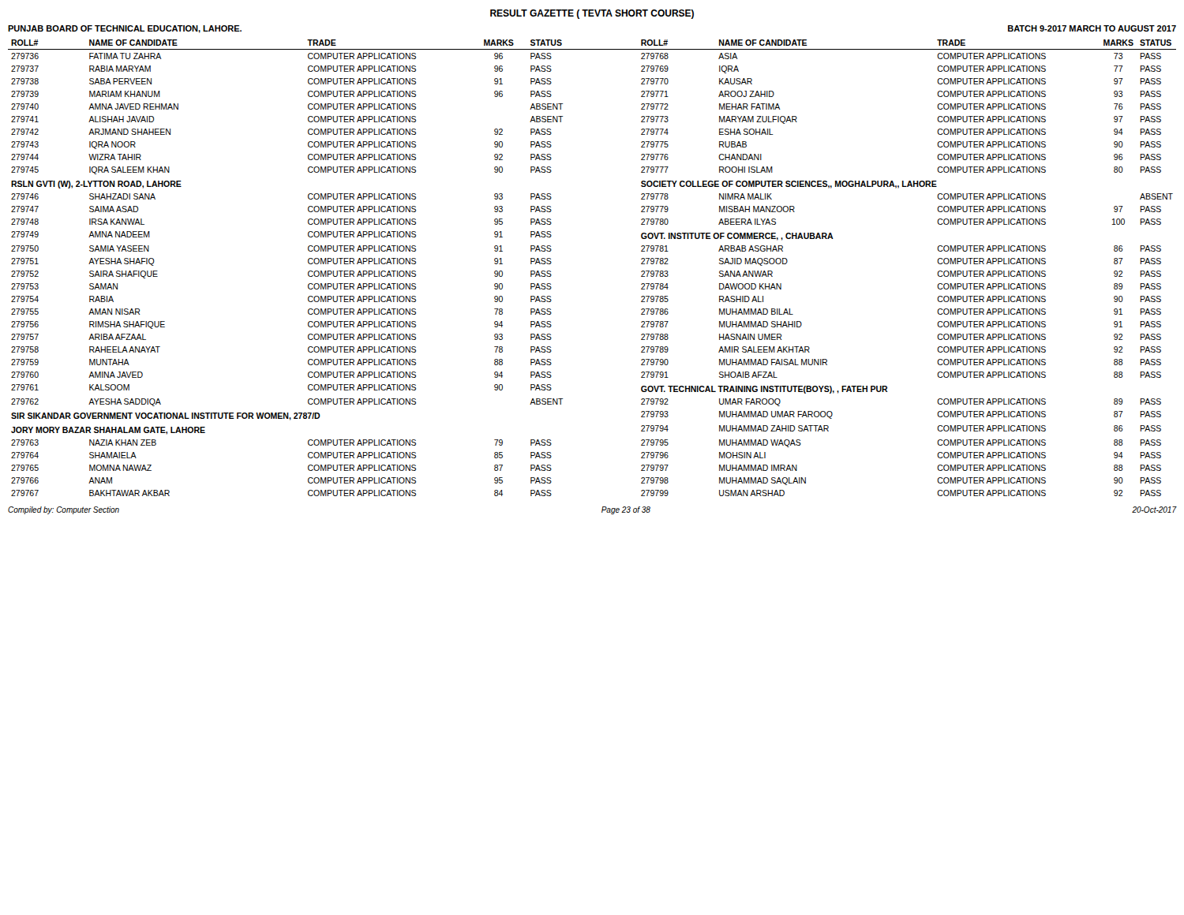RESULT GAZETTE ( TEVTA SHORT COURSE)
PUNJAB BOARD OF TECHNICAL EDUCATION, LAHORE. BATCH 9-2017 MARCH TO AUGUST 2017
| ROLL# | NAME OF CANDIDATE | TRADE | MARKS | STATUS | | ROLL# | NAME OF CANDIDATE | TRADE | MARKS | STATUS |
| --- | --- | --- | --- | --- | --- | --- | --- | --- | --- | --- |
| 279736 | FATIMA TU ZAHRA | COMPUTER APPLICATIONS | 96 | PASS | | 279768 | ASIA | COMPUTER APPLICATIONS | 73 | PASS |
| 279737 | RABIA MARYAM | COMPUTER APPLICATIONS | 96 | PASS | | 279769 | IQRA | COMPUTER APPLICATIONS | 77 | PASS |
| 279738 | SABA PERVEEN | COMPUTER APPLICATIONS | 91 | PASS | | 279770 | KAUSAR | COMPUTER APPLICATIONS | 97 | PASS |
| 279739 | MARIAM KHANUM | COMPUTER APPLICATIONS | 96 | PASS | | 279771 | AROOJ ZAHID | COMPUTER APPLICATIONS | 93 | PASS |
| 279740 | AMNA JAVED REHMAN | COMPUTER APPLICATIONS | | ABSENT | | 279772 | MEHAR FATIMA | COMPUTER APPLICATIONS | 76 | PASS |
| 279741 | ALISHAH JAVAID | COMPUTER APPLICATIONS | | ABSENT | | 279773 | MARYAM ZULFIQAR | COMPUTER APPLICATIONS | 97 | PASS |
| 279742 | ARJMAND SHAHEEN | COMPUTER APPLICATIONS | 92 | PASS | | 279774 | ESHA SOHAIL | COMPUTER APPLICATIONS | 94 | PASS |
| 279743 | IQRA NOOR | COMPUTER APPLICATIONS | 90 | PASS | | 279775 | RUBAB | COMPUTER APPLICATIONS | 90 | PASS |
| 279744 | WIZRA TAHIR | COMPUTER APPLICATIONS | 92 | PASS | | 279776 | CHANDANI | COMPUTER APPLICATIONS | 96 | PASS |
| 279745 | IQRA SALEEM KHAN | COMPUTER APPLICATIONS | 90 | PASS | | 279777 | ROOHI ISLAM | COMPUTER APPLICATIONS | 80 | PASS |
| RSLN GVTI (W), 2-LYTTON ROAD, LAHORE | | SOCIETY COLLEGE OF COMPUTER SCIENCES,, MOGHALPURA,, LAHORE |
| 279746 | SHAHZADI SANA | COMPUTER APPLICATIONS | 93 | PASS | | 279778 | NIMRA MALIK | COMPUTER APPLICATIONS | | ABSENT |
| 279747 | SAIMA ASAD | COMPUTER APPLICATIONS | 93 | PASS | | 279779 | MISBAH MANZOOR | COMPUTER APPLICATIONS | 97 | PASS |
| 279748 | IRSA KANWAL | COMPUTER APPLICATIONS | 95 | PASS | | 279780 | ABEERA ILYAS | COMPUTER APPLICATIONS | 100 | PASS |
| 279749 | AMNA NADEEM | COMPUTER APPLICATIONS | 91 | PASS | | GOVT. INSTITUTE OF COMMERCE, , CHAUBARA |
| 279750 | SAMIA YASEEN | COMPUTER APPLICATIONS | 91 | PASS | | 279781 | ARBAB ASGHAR | COMPUTER APPLICATIONS | 86 | PASS |
| 279751 | AYESHA SHAFIQ | COMPUTER APPLICATIONS | 91 | PASS | | 279782 | SAJID MAQSOOD | COMPUTER APPLICATIONS | 87 | PASS |
| 279752 | SAIRA SHAFIQUE | COMPUTER APPLICATIONS | 90 | PASS | | 279783 | SANA ANWAR | COMPUTER APPLICATIONS | 92 | PASS |
| 279753 | SAMAN | COMPUTER APPLICATIONS | 90 | PASS | | 279784 | DAWOOD KHAN | COMPUTER APPLICATIONS | 89 | PASS |
| 279754 | RABIA | COMPUTER APPLICATIONS | 90 | PASS | | 279785 | RASHID ALI | COMPUTER APPLICATIONS | 90 | PASS |
| 279755 | AMAN NISAR | COMPUTER APPLICATIONS | 78 | PASS | | 279786 | MUHAMMAD BILAL | COMPUTER APPLICATIONS | 91 | PASS |
| 279756 | RIMSHA SHAFIQUE | COMPUTER APPLICATIONS | 94 | PASS | | 279787 | MUHAMMAD SHAHID | COMPUTER APPLICATIONS | 91 | PASS |
| 279757 | ARIBA AFZAAL | COMPUTER APPLICATIONS | 93 | PASS | | 279788 | HASNAIN UMER | COMPUTER APPLICATIONS | 92 | PASS |
| 279758 | RAHEELA ANAYAT | COMPUTER APPLICATIONS | 78 | PASS | | 279789 | AMIR SALEEM AKHTAR | COMPUTER APPLICATIONS | 92 | PASS |
| 279759 | MUNTAHA | COMPUTER APPLICATIONS | 88 | PASS | | 279790 | MUHAMMAD FAISAL MUNIR | COMPUTER APPLICATIONS | 88 | PASS |
| 279760 | AMINA JAVED | COMPUTER APPLICATIONS | 94 | PASS | | 279791 | SHOAIB AFZAL | COMPUTER APPLICATIONS | 88 | PASS |
| 279761 | KALSOOM | COMPUTER APPLICATIONS | 90 | PASS | | GOVT. TECHNICAL TRAINING INSTITUTE(BOYS), , FATEH PUR |
| 279762 | AYESHA SADDIQA | COMPUTER APPLICATIONS | | ABSENT | | 279792 | UMAR FAROOQ | COMPUTER APPLICATIONS | 89 | PASS |
| SIR SIKANDAR GOVERNMENT VOCATIONAL INSTITUTE FOR WOMEN, 2787/D | | 279793 | MUHAMMAD UMAR FAROOQ | COMPUTER APPLICATIONS | 87 | PASS |
| JORY MORY BAZAR SHAHALAM GATE, LAHORE | | 279794 | MUHAMMAD ZAHID SATTAR | COMPUTER APPLICATIONS | 86 | PASS |
| 279763 | NAZIA KHAN ZEB | COMPUTER APPLICATIONS | 79 | PASS | | 279795 | MUHAMMAD WAQAS | COMPUTER APPLICATIONS | 88 | PASS |
| 279764 | SHAMAIELA | COMPUTER APPLICATIONS | 85 | PASS | | 279796 | MOHSIN ALI | COMPUTER APPLICATIONS | 94 | PASS |
| 279765 | MOMNA NAWAZ | COMPUTER APPLICATIONS | 87 | PASS | | 279797 | MUHAMMAD IMRAN | COMPUTER APPLICATIONS | 88 | PASS |
| 279766 | ANAM | COMPUTER APPLICATIONS | 95 | PASS | | 279798 | MUHAMMAD SAQLAIN | COMPUTER APPLICATIONS | 90 | PASS |
| 279767 | BAKHTAWAR AKBAR | COMPUTER APPLICATIONS | 84 | PASS | | 279799 | USMAN ARSHAD | COMPUTER APPLICATIONS | 92 | PASS |
Compiled by: Computer Section Page 23 of 38 20-Oct-2017